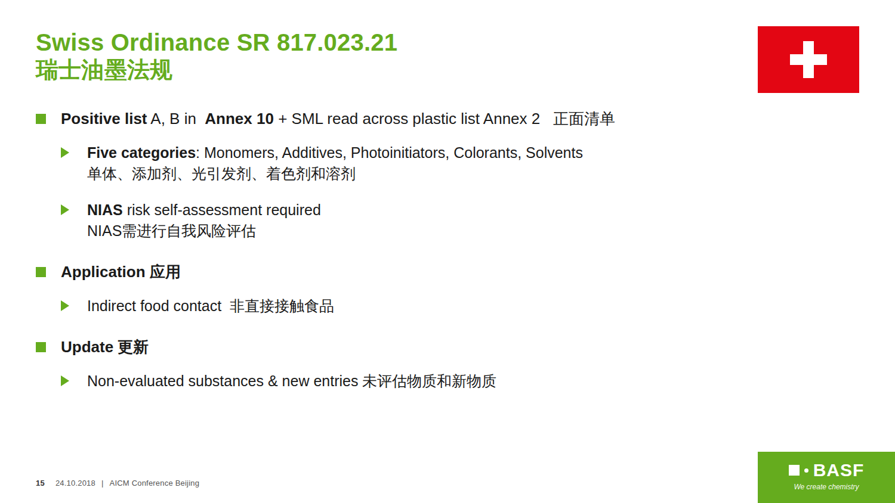Swiss Ordinance SR 817.023.21 瑞士油墨法规
Positive list A, B in Annex 10 + SML read across plastic list Annex 2 正面清单
Five categories: Monomers, Additives, Photoinitiators, Colorants, Solvents
单体、添加剂、光引发剂、着色剂和溶剂
NIAS risk self-assessment required
NIAS需进行自我风险评估
Application 应用
Indirect food contact 非直接接触食品
Update 更新
Non-evaluated substances & new entries 未评估物质和新物质
1524.10.2018|AICM Conference Beijing
BASF
We create chemistry